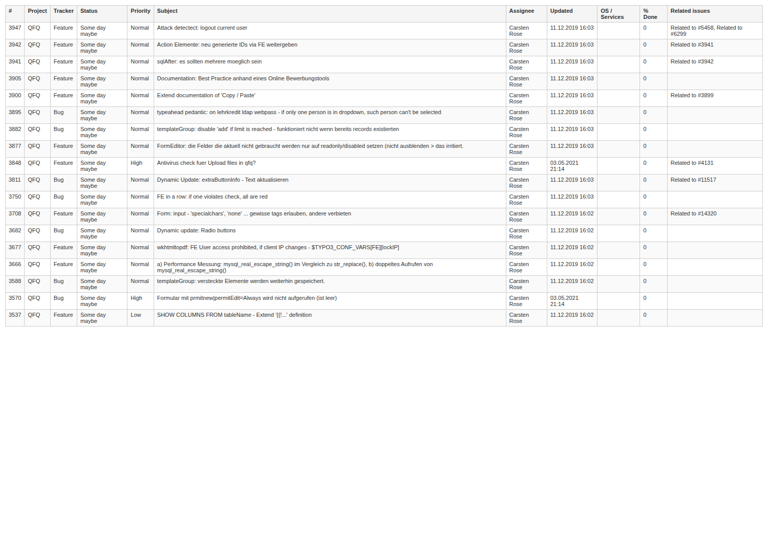| # | Project | Tracker | Status | Priority | Subject | Assignee | Updated | OS / Services | % Done | Related issues |
| --- | --- | --- | --- | --- | --- | --- | --- | --- | --- | --- |
| 3947 | QFQ | Feature | Some day maybe | Normal | Attack detectect: logout current user | Carsten Rose | 11.12.2019 16:03 | | 0 | Related to #5458, Related to #6299 |
| 3942 | QFQ | Feature | Some day maybe | Normal | Action Elemente: neu generierte IDs via FE weitergeben | Carsten Rose | 11.12.2019 16:03 | | 0 | Related to #3941 |
| 3941 | QFQ | Feature | Some day maybe | Normal | sqlAfter: es sollten mehrere moeglich sein | Carsten Rose | 11.12.2019 16:03 | | 0 | Related to #3942 |
| 3905 | QFQ | Feature | Some day maybe | Normal | Documentation: Best Practice anhand eines Online Bewerbungstools | Carsten Rose | 11.12.2019 16:03 | | 0 | |
| 3900 | QFQ | Feature | Some day maybe | Normal | Extend documentation of 'Copy / Paste' | Carsten Rose | 11.12.2019 16:03 | | 0 | Related to #3899 |
| 3895 | QFQ | Bug | Some day maybe | Normal | typeahead pedantic: on lehrkredit ldap webpass - if only one person is in dropdown, such person can't be selected | Carsten Rose | 11.12.2019 16:03 | | 0 | |
| 3882 | QFQ | Bug | Some day maybe | Normal | templateGroup: disable 'add' if limit is reached - funktioniert nicht wenn bereits records existierten | Carsten Rose | 11.12.2019 16:03 | | 0 | |
| 3877 | QFQ | Feature | Some day maybe | Normal | FormEditor: die Felder die aktuell nicht gebraucht werden nur auf readonly/disabled setzen (nicht ausblenden > das irritiert. | Carsten Rose | 11.12.2019 16:03 | | 0 | |
| 3848 | QFQ | Feature | Some day maybe | High | Antivirus check fuer Upload files in qfq? | Carsten Rose | 03.05.2021 21:14 | | 0 | Related to #4131 |
| 3811 | QFQ | Bug | Some day maybe | Normal | Dynamic Update: extraButtonInfo - Text aktualisieren | Carsten Rose | 11.12.2019 16:03 | | 0 | Related to #11517 |
| 3750 | QFQ | Bug | Some day maybe | Normal | FE in a row: if one violates check, all are red | Carsten Rose | 11.12.2019 16:03 | | 0 | |
| 3708 | QFQ | Feature | Some day maybe | Normal | Form: input - 'specialchars', 'none' ... gewisse tags erlauben, andere verbieten | Carsten Rose | 11.12.2019 16:02 | | 0 | Related to #14320 |
| 3682 | QFQ | Bug | Some day maybe | Normal | Dynamic update: Radio buttons | Carsten Rose | 11.12.2019 16:02 | | 0 | |
| 3677 | QFQ | Feature | Some day maybe | Normal | wkhtmltopdf: FE User access prohibited, if client IP changes - $TYPO3_CONF_VARS[FE][lockIP] | Carsten Rose | 11.12.2019 16:02 | | 0 | |
| 3666 | QFQ | Feature | Some day maybe | Normal | a) Performance Messung: mysql_real_escape_string() im Vergleich zu str_replace(), b) doppeltes Aufrufen von mysql_real_escape_string() | Carsten Rose | 11.12.2019 16:02 | | 0 | |
| 3588 | QFQ | Bug | Some day maybe | Normal | templateGroup: versteckte Elemente werden weiterhin gespeichert. | Carsten Rose | 11.12.2019 16:02 | | 0 | |
| 3570 | QFQ | Bug | Some day maybe | High | Formular mit prmitnew/permitEdit=Always wird nicht aufgerufen (ist leer) | Carsten Rose | 03.05.2021 21:14 | | 0 | |
| 3537 | QFQ | Feature | Some day maybe | Low | SHOW COLUMNS FROM tableName - Extend '{{!...' definition | Carsten Rose | 11.12.2019 16:02 | | 0 | |